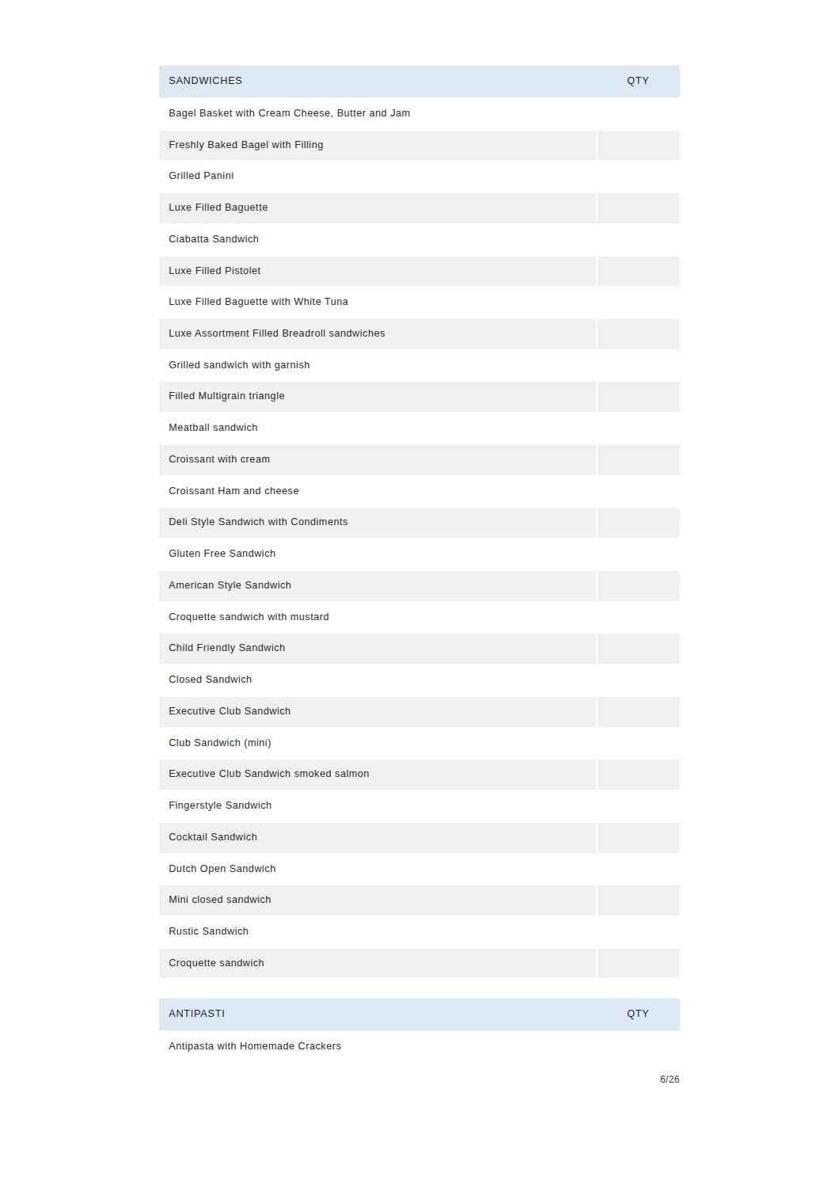| SANDWICHES | QTY |
| --- | --- |
| Bagel Basket with Cream Cheese, Butter and Jam | |
| Freshly Baked Bagel with Filling | |
| Grilled Panini | |
| Luxe Filled Baguette | |
| Ciabatta Sandwich | |
| Luxe Filled Pistolet | |
| Luxe Filled Baguette with White Tuna | |
| Luxe Assortment Filled Breadroll sandwiches | |
| Grilled sandwich with garnish | |
| Filled Multigrain triangle | |
| Meatball sandwich | |
| Croissant with cream | |
| Croissant Ham and cheese | |
| Deli Style Sandwich with Condiments | |
| Gluten Free Sandwich | |
| American Style Sandwich | |
| Croquette sandwich with mustard | |
| Child Friendly Sandwich | |
| Closed Sandwich | |
| Executive Club Sandwich | |
| Club Sandwich (mini) | |
| Executive Club Sandwich smoked salmon | |
| Fingerstyle Sandwich | |
| Cocktail Sandwich | |
| Dutch Open Sandwich | |
| Mini closed sandwich | |
| Rustic Sandwich | |
| Croquette sandwich | |
| ANTIPASTI | QTY |
| --- | --- |
| Antipasta with Homemade Crackers | |
6/26